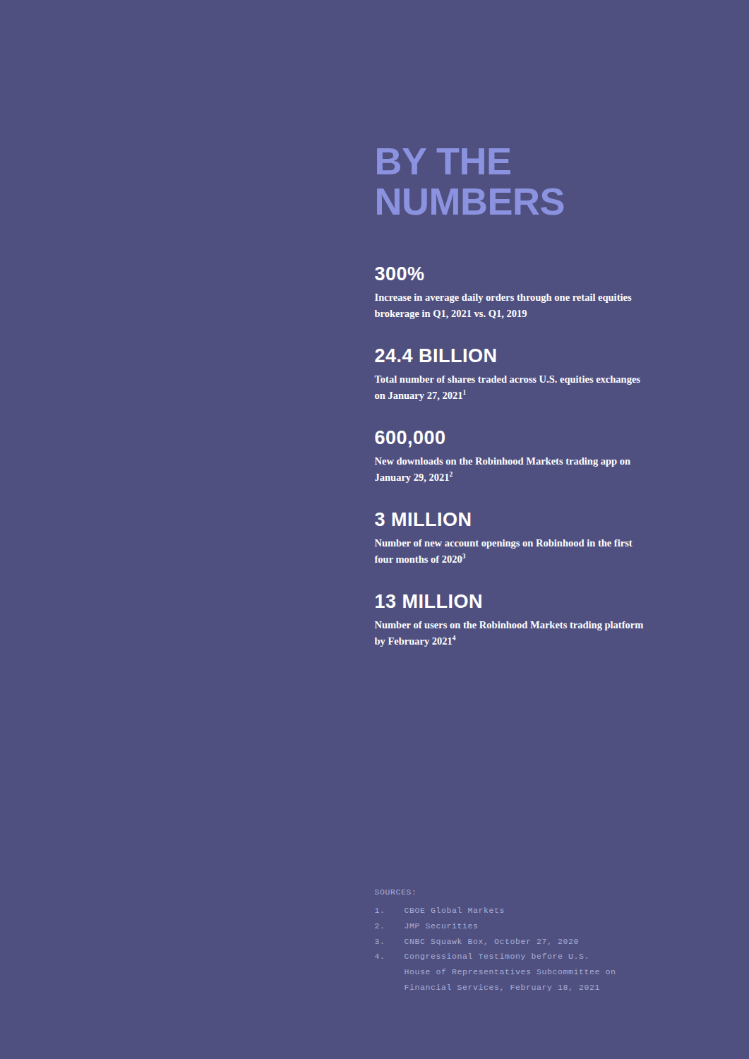By the
Numbers
300%
Increase in average daily orders through one retail equities brokerage in Q1, 2021 vs. Q1, 2019
24.4 BILLION
Total number of shares traded across U.S. equities exchanges on January 27, 20211
600,000
New downloads on the Robinhood Markets trading app on January 29, 20212
3 MILLION
Number of new account openings on Robinhood in the first four months of 20203
13 MILLION
Number of users on the Robinhood Markets trading platform by February 20214
SOURCES:
CBOE Global Markets
JMP Securities
CNBC Squawk Box, October 27, 2020
Congressional Testimony before U.S.House of Representatives Subcommittee on Financial Services, February 18, 2021